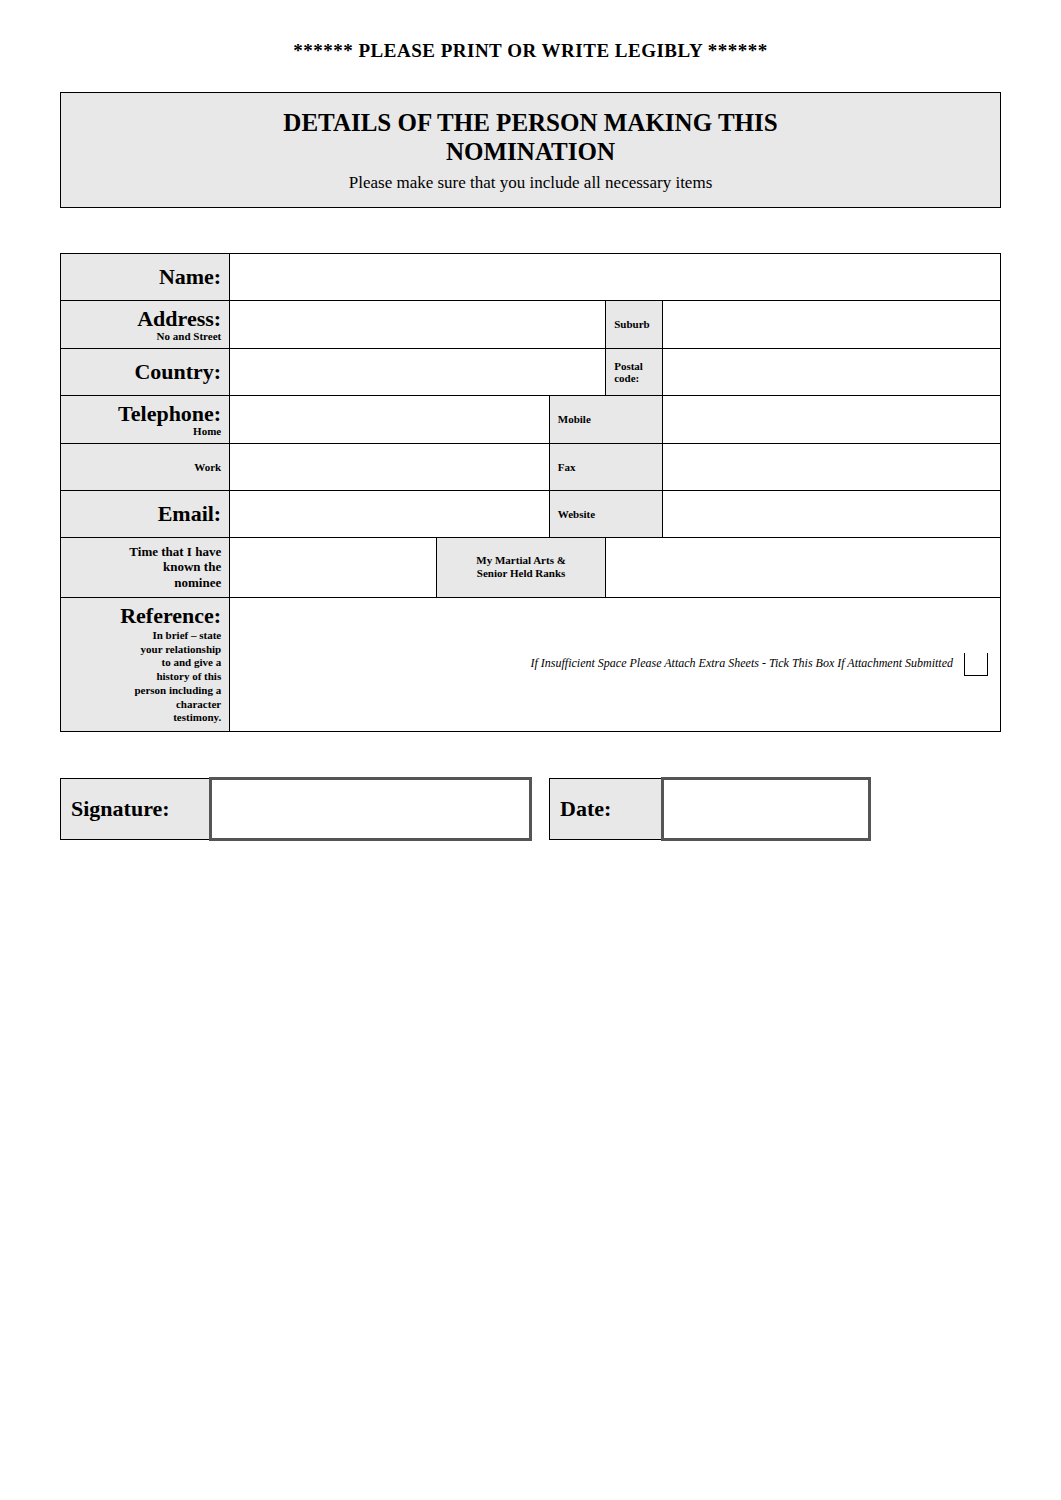****** PLEASE PRINT OR WRITE LEGIBLY ******
DETAILS OF THE PERSON MAKING THIS
NOMINATION
Please make sure that you include all necessary items
| Name: | |
| Address: No and Street | | Suburb | |
| Country: | | Postal code: | |
| Telephone: Home | | Mobile | |
| Work | | Fax | |
| Email: | | Website | |
| Time that I have known the nominee | | My Martial Arts & Senior Held Ranks | |
| Reference: In brief – state your relationship to and give a history of this person including a character testimony. | If Insufficient Space Please Attach Extra Sheets - Tick This Box If Attachment Submitted |
| Signature: | | | Date: | | |